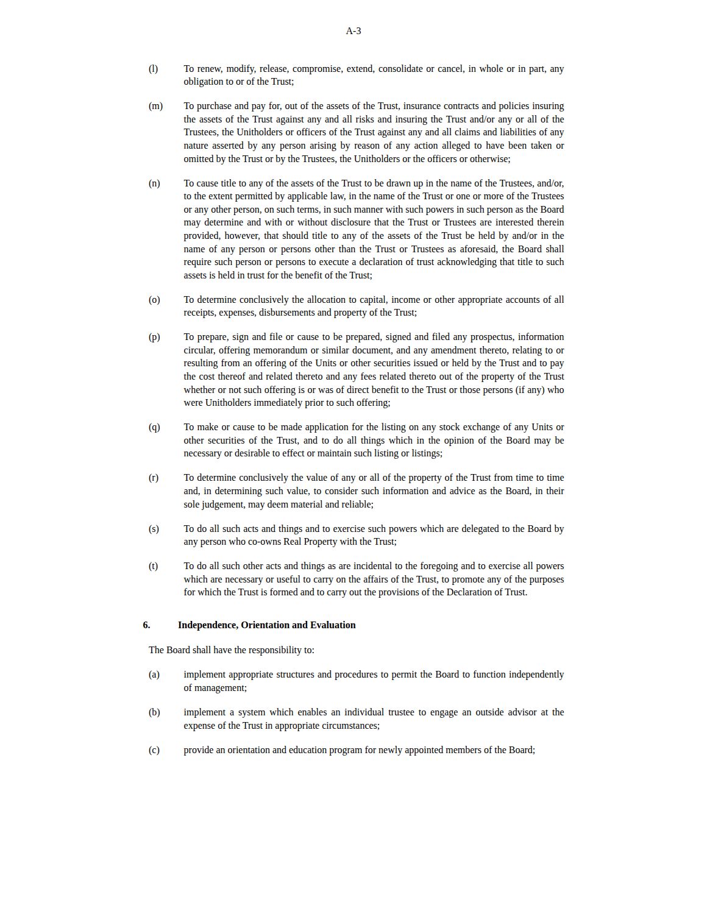A-3
(l) To renew, modify, release, compromise, extend, consolidate or cancel, in whole or in part, any obligation to or of the Trust;
(m) To purchase and pay for, out of the assets of the Trust, insurance contracts and policies insuring the assets of the Trust against any and all risks and insuring the Trust and/or any or all of the Trustees, the Unitholders or officers of the Trust against any and all claims and liabilities of any nature asserted by any person arising by reason of any action alleged to have been taken or omitted by the Trust or by the Trustees, the Unitholders or the officers or otherwise;
(n) To cause title to any of the assets of the Trust to be drawn up in the name of the Trustees, and/or, to the extent permitted by applicable law, in the name of the Trust or one or more of the Trustees or any other person, on such terms, in such manner with such powers in such person as the Board may determine and with or without disclosure that the Trust or Trustees are interested therein provided, however, that should title to any of the assets of the Trust be held by and/or in the name of any person or persons other than the Trust or Trustees as aforesaid, the Board shall require such person or persons to execute a declaration of trust acknowledging that title to such assets is held in trust for the benefit of the Trust;
(o) To determine conclusively the allocation to capital, income or other appropriate accounts of all receipts, expenses, disbursements and property of the Trust;
(p) To prepare, sign and file or cause to be prepared, signed and filed any prospectus, information circular, offering memorandum or similar document, and any amendment thereto, relating to or resulting from an offering of the Units or other securities issued or held by the Trust and to pay the cost thereof and related thereto and any fees related thereto out of the property of the Trust whether or not such offering is or was of direct benefit to the Trust or those persons (if any) who were Unitholders immediately prior to such offering;
(q) To make or cause to be made application for the listing on any stock exchange of any Units or other securities of the Trust, and to do all things which in the opinion of the Board may be necessary or desirable to effect or maintain such listing or listings;
(r) To determine conclusively the value of any or all of the property of the Trust from time to time and, in determining such value, to consider such information and advice as the Board, in their sole judgement, may deem material and reliable;
(s) To do all such acts and things and to exercise such powers which are delegated to the Board by any person who co-owns Real Property with the Trust;
(t) To do all such other acts and things as are incidental to the foregoing and to exercise all powers which are necessary or useful to carry on the affairs of the Trust, to promote any of the purposes for which the Trust is formed and to carry out the provisions of the Declaration of Trust.
6. Independence, Orientation and Evaluation
The Board shall have the responsibility to:
(a) implement appropriate structures and procedures to permit the Board to function independently of management;
(b) implement a system which enables an individual trustee to engage an outside advisor at the expense of the Trust in appropriate circumstances;
(c) provide an orientation and education program for newly appointed members of the Board;